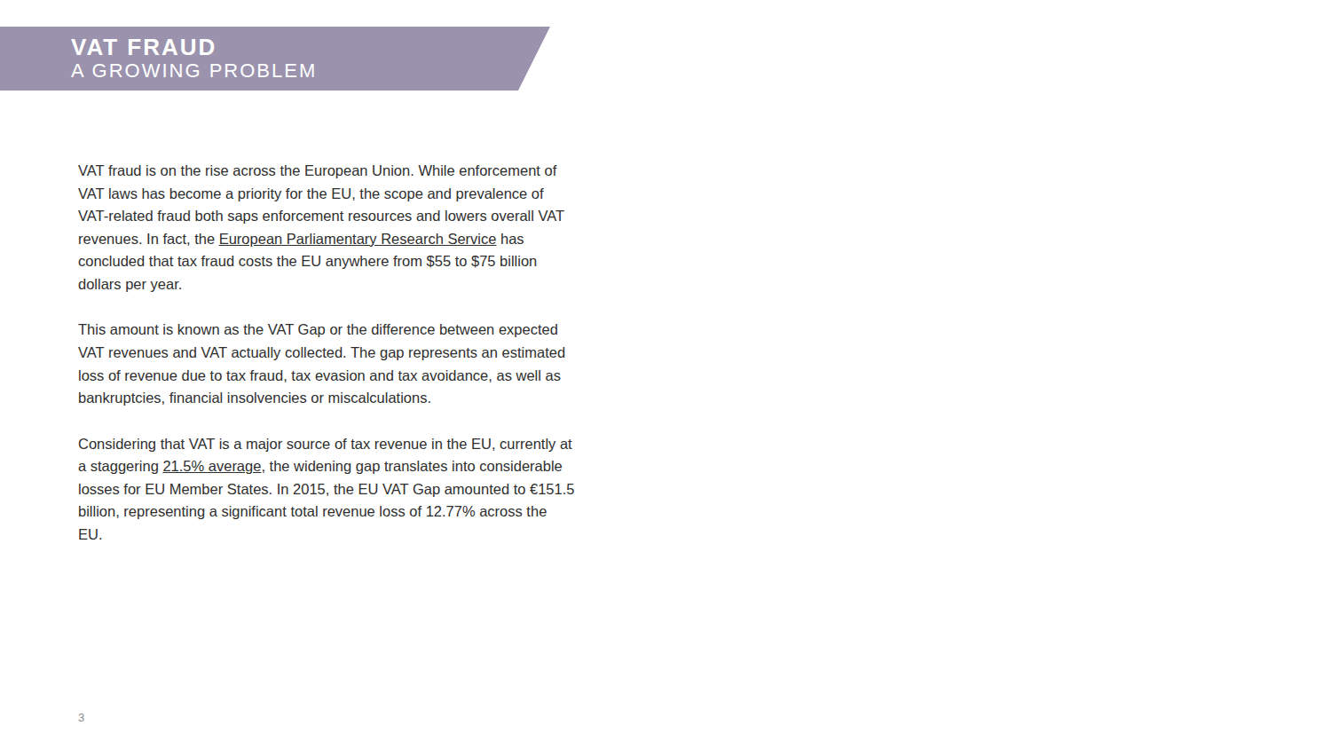VAT Fraud
A Growing Problem
VAT fraud is on the rise across the European Union. While enforcement of VAT laws has become a priority for the EU, the scope and prevalence of VAT-related fraud both saps enforcement resources and lowers overall VAT revenues. In fact, the European Parliamentary Research Service has concluded that tax fraud costs the EU anywhere from $55 to $75 billion dollars per year.
This amount is known as the VAT Gap or the difference between expected VAT revenues and VAT actually collected. The gap represents an estimated loss of revenue due to tax fraud, tax evasion and tax avoidance, as well as bankruptcies, financial insolvencies or miscalculations.
Considering that VAT is a major source of tax revenue in the EU, currently at a staggering 21.5% average, the widening gap translates into considerable losses for EU Member States. In 2015, the EU VAT Gap amounted to €151.5 billion, representing a significant total revenue loss of 12.77% across the EU.
3